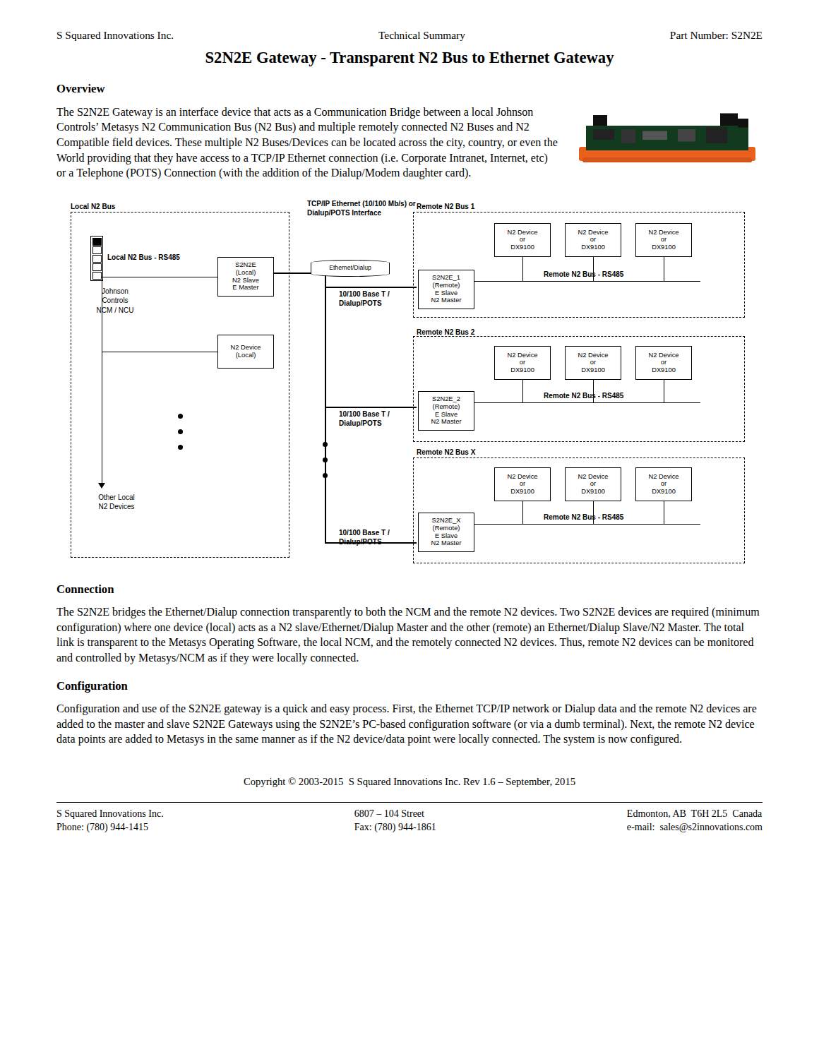S Squared Innovations Inc.
Technical Summary
Part Number: S2N2E
S2N2E Gateway - Transparent N2 Bus to Ethernet Gateway
Overview
The S2N2E Gateway is an interface device that acts as a Communication Bridge between a local Johnson Controls’ Metasys N2 Communication Bus (N2 Bus) and multiple remotely connected N2 Buses and N2 Compatible field devices. These multiple N2 Buses/Devices can be located across the city, country, or even the World providing that they have access to a TCP/IP Ethernet connection (i.e. Corporate Intranet, Internet, etc) or a Telephone (POTS) Connection (with the addition of the Dialup/Modem daughter card).
Local N2 Bus
TCP/IP Ethernet (10/100 Mb/s) or
Dialup/POTS Interface
Remote N2 Bus 1
Remote N2 Bus 2
Remote N2 Bus X
Local N2 Bus - RS485
Johnson
Controls
NCM / NCU
S2N2E
(Local)
N2 Slave
E Master
N2 Device
(Local)
Other Local
N2 Devices
Ethernet/Dialup
10/100 Base T /
Dialup/POTS
10/100 Base T /
Dialup/POTS
10/100 Base T /
Dialup/POTS
S2N2E_1
(Remote)
E Slave
N2 Master
N2 Device
or
DX9100
N2 Device
or
DX9100
N2 Device
or
DX9100
Remote N2 Bus - RS485
S2N2E_2
(Remote)
E Slave
N2 Master
N2 Device
or
DX9100
N2 Device
or
DX9100
N2 Device
or
DX9100
Remote N2 Bus - RS485
S2N2E_X
(Remote)
E Slave
N2 Master
N2 Device
or
DX9100
N2 Device
or
DX9100
N2 Device
or
DX9100
Remote N2 Bus - RS485
Connection
The S2N2E bridges the Ethernet/Dialup connection transparently to both the NCM and the remote N2 devices. Two S2N2E devices are required (minimum configuration) where one device (local) acts as a N2 slave/Ethernet/Dialup Master and the other (remote) an Ethernet/Dialup Slave/N2 Master. The total link is transparent to the Metasys Operating Software, the local NCM, and the remotely connected N2 devices. Thus, remote N2 devices can be monitored and controlled by Metasys/NCM as if they were locally connected.
Configuration
Configuration and use of the S2N2E gateway is a quick and easy process. First, the Ethernet TCP/IP network or Dialup data and the remote N2 devices are added to the master and slave S2N2E Gateways using the S2N2E’s PC-based configuration software (or via a dumb terminal). Next, the remote N2 device data points are added to Metasys in the same manner as if the N2 device/data point were locally connected. The system is now configured.
Copyright © 2003-2015 S Squared Innovations Inc. Rev 1.6 – September, 2015
S Squared Innovations Inc.
Phone: (780) 944-1415
6807 – 104 Street
Fax: (780) 944-1861
Edmonton, AB T6H 2L5 Canada
e-mail: sales@s2innovations.com